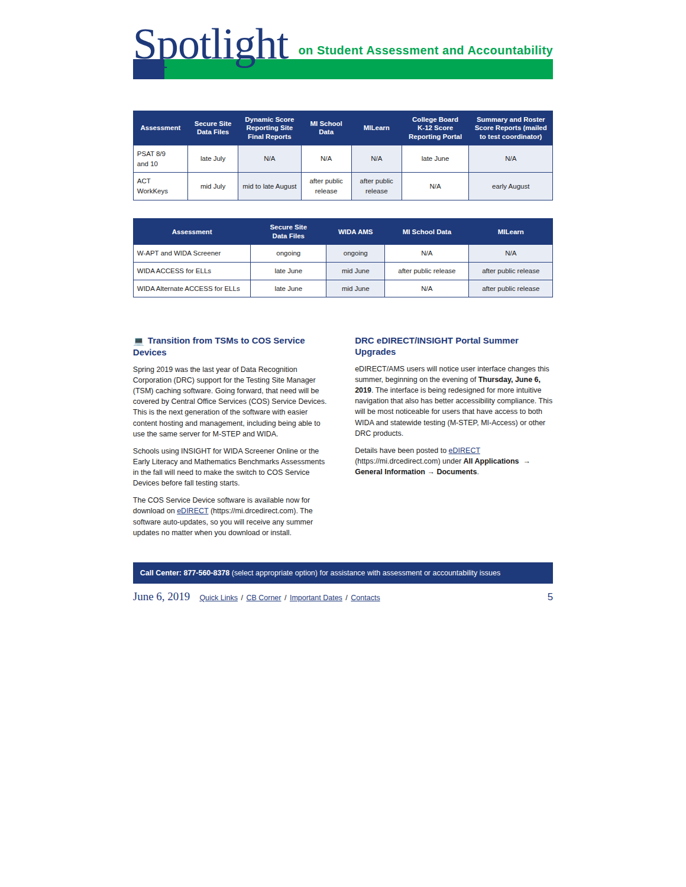Spotlight
on Student Assessment and Accountability
| Assessment | Secure Site Data Files | Dynamic Score Reporting Site Final Reports | MI School Data | MILearn | College Board K-12 Score Reporting Portal | Summary and Roster Score Reports (mailed to test coordinator) |
| --- | --- | --- | --- | --- | --- | --- |
| PSAT 8/9 and 10 | late July | N/A | N/A | N/A | late June | N/A |
| ACT WorkKeys | mid July | mid to late August | after public release | after public release | N/A | early August |
| Assessment | Secure Site Data Files | WIDA AMS | MI School Data | MILearn |
| --- | --- | --- | --- | --- |
| W-APT and WIDA Screener | ongoing | ongoing | N/A | N/A |
| WIDA ACCESS for ELLs | late June | mid June | after public release | after public release |
| WIDA Alternate ACCESS for ELLs | late June | mid June | N/A | after public release |
💻Transition from TSMs to COS Service Devices
Spring 2019 was the last year of Data Recognition Corporation (DRC) support for the Testing Site Manager (TSM) caching software. Going forward, that need will be covered by Central Office Services (COS) Service Devices. This is the next generation of the software with easier content hosting and management, including being able to use the same server for M-STEP and WIDA.
Schools using INSIGHT for WIDA Screener Online or the Early Literacy and Mathematics Benchmarks Assessments in the fall will need to make the switch to COS Service Devices before fall testing starts.
The COS Service Device software is available now for download on eDIRECT (https://mi.drcedirect.com). The software auto-updates, so you will receive any summer updates no matter when you download or install.
DRC eDIRECT/INSIGHT Portal Summer Upgrades
eDIRECT/AMS users will notice user interface changes this summer, beginning on the evening of Thursday, June 6, 2019. The interface is being redesigned for more intuitive navigation that also has better accessibility compliance. This will be most noticeable for users that have access to both WIDA and statewide testing (M-STEP, MI-Access) or other DRC products.
Details have been posted to eDIRECT (https://mi.drcedirect.com) under All Applications → General Information → Documents.
Call Center: 877-560-8378 (select appropriate option) for assistance with assessment or accountability issues
June 6, 2019
Quick Links / CB Corner / Important Dates / Contacts
5